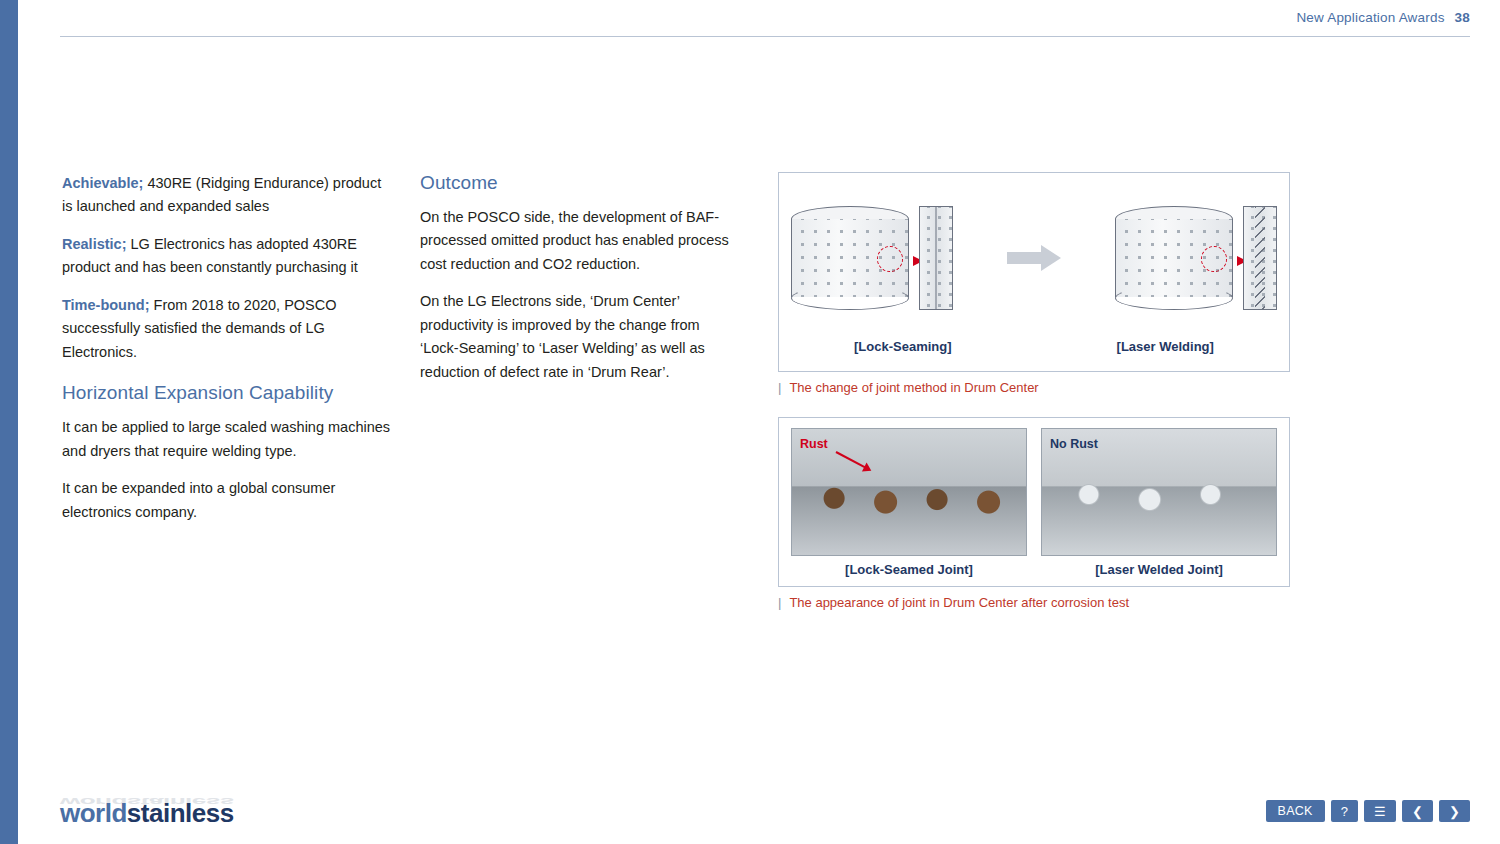New Application Awards 38
Achievable; 430RE (Ridging Endurance) product is launched and expanded sales
Realistic; LG Electronics has adopted 430RE product and has been constantly purchasing it
Time-bound; From 2018 to 2020, POSCO successfully satisfied the demands of LG Electronics.
Horizontal Expansion Capability
It can be applied to large scaled washing machines and dryers that require welding type.
It can be expanded into a global consumer electronics company.
Outcome
On the POSCO side, the development of BAF-processed omitted product has enabled process cost reduction and CO2 reduction.
On the LG Electrons side, ‘Drum Center’ productivity is improved by the change from ‘Lock-Seaming’ to ‘Laser Welding’ as well as reduction of defect rate in ‘Drum Rear’.
[Lock-Seaming] [Laser Welding]
| The change of joint method in Drum Center
Rust
No Rust
[Lock-Seamed Joint] [Laser Welded Joint]
| The appearance of joint in Drum Center after corrosion test
worldstainless
worldstainless
BACK ? ☰ ❮ ❯